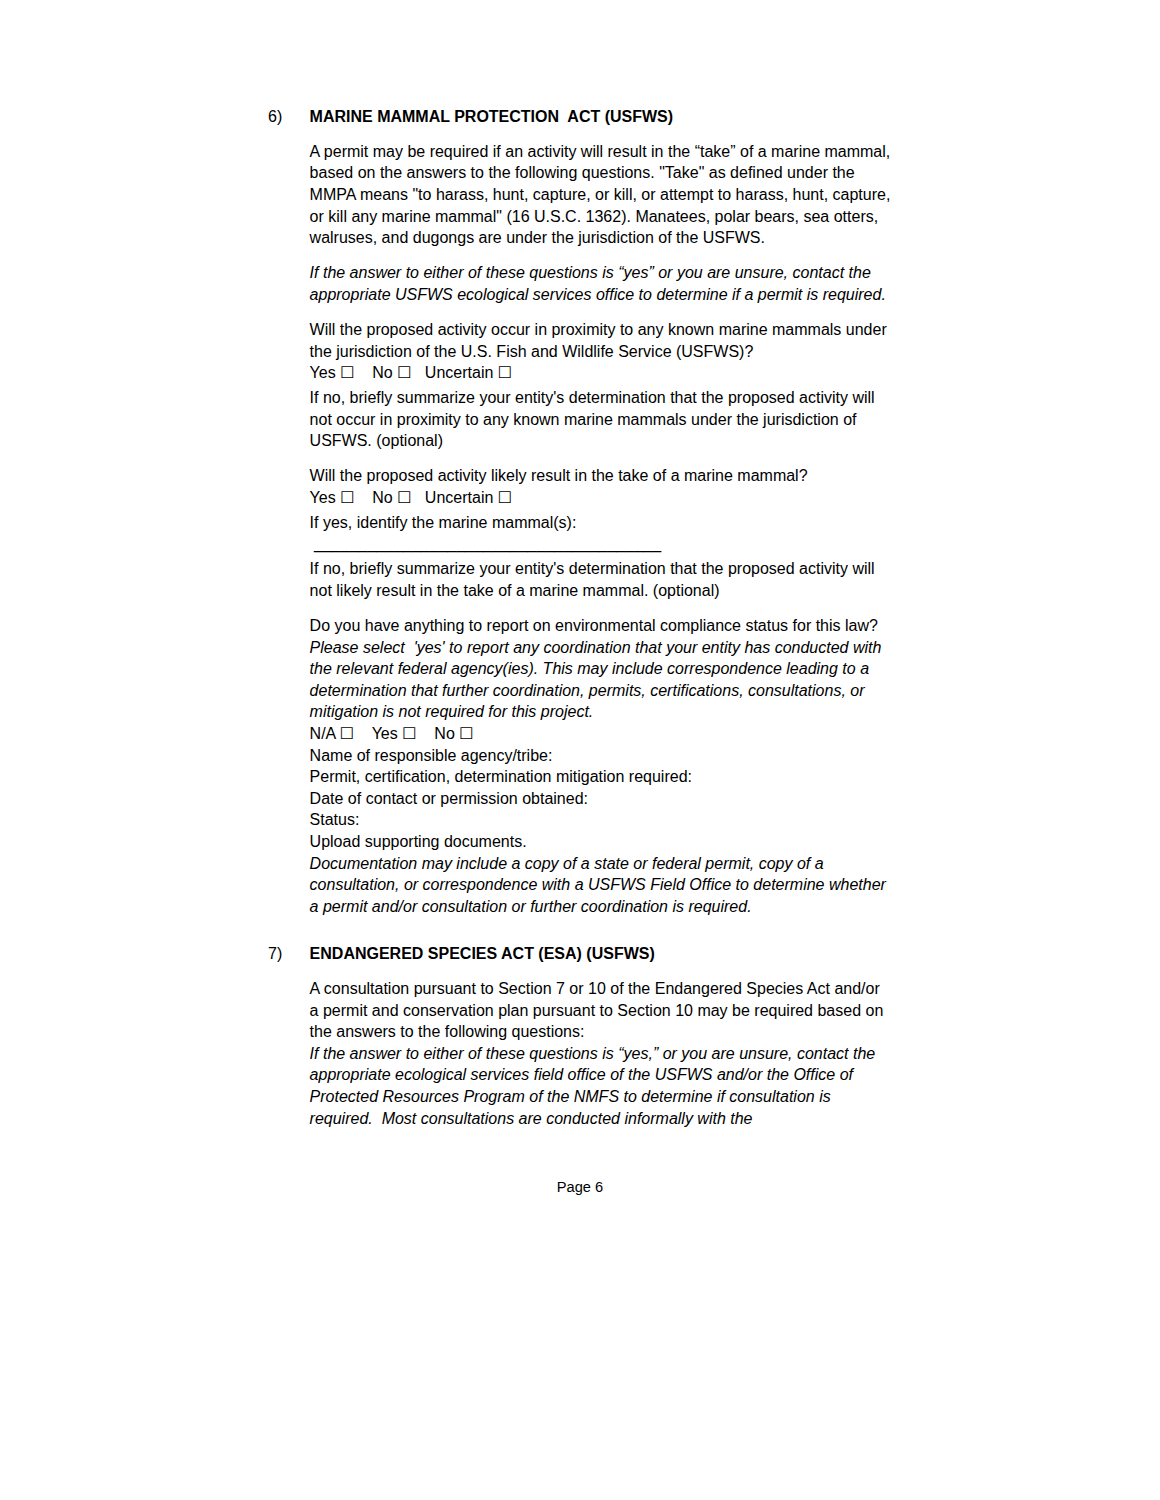6)
MARINE MAMMAL PROTECTION ACT (USFWS)
A permit may be required if an activity will result in the “take” of a marine mammal, based on the answers to the following questions. "Take" as defined under the MMPA means "to harass, hunt, capture, or kill, or attempt to harass, hunt, capture, or kill any marine mammal" (16 U.S.C. 1362). Manatees, polar bears, sea otters, walruses, and dugongs are under the jurisdiction of the USFWS.
If the answer to either of these questions is “yes” or you are unsure, contact the appropriate USFWS ecological services office to determine if a permit is required.
Will the proposed activity occur in proximity to any known marine mammals under the jurisdiction of the U.S. Fish and Wildlife Service (USFWS)?
Yes ☐ No ☐ Uncertain ☐
If no, briefly summarize your entity's determination that the proposed activity will not occur in proximity to any known marine mammals under the jurisdiction of USFWS. (optional)
Will the proposed activity likely result in the take of a marine mammal?
Yes ☐ No ☐ Uncertain ☐
If yes, identify the marine mammal(s): _______________________________________
If no, briefly summarize your entity's determination that the proposed activity will not likely result in the take of a marine mammal. (optional)
Do you have anything to report on environmental compliance status for this law?
Please select 'yes' to report any coordination that your entity has conducted with the relevant federal agency(ies). This may include correspondence leading to a determination that further coordination, permits, certifications, consultations, or mitigation is not required for this project.
N/A ☐ Yes ☐ No ☐
Name of responsible agency/tribe:
Permit, certification, determination mitigation required:
Date of contact or permission obtained:
Status:
Upload supporting documents.
Documentation may include a copy of a state or federal permit, copy of a consultation, or correspondence with a USFWS Field Office to determine whether a permit and/or consultation or further coordination is required.
7)
ENDANGERED SPECIES ACT (ESA) (USFWS)
A consultation pursuant to Section 7 or 10 of the Endangered Species Act and/or a permit and conservation plan pursuant to Section 10 may be required based on the answers to the following questions:
If the answer to either of these questions is “yes,” or you are unsure, contact the appropriate ecological services field office of the USFWS and/or the Office of Protected Resources Program of the NMFS to determine if consultation is required. Most consultations are conducted informally with the
Page 6